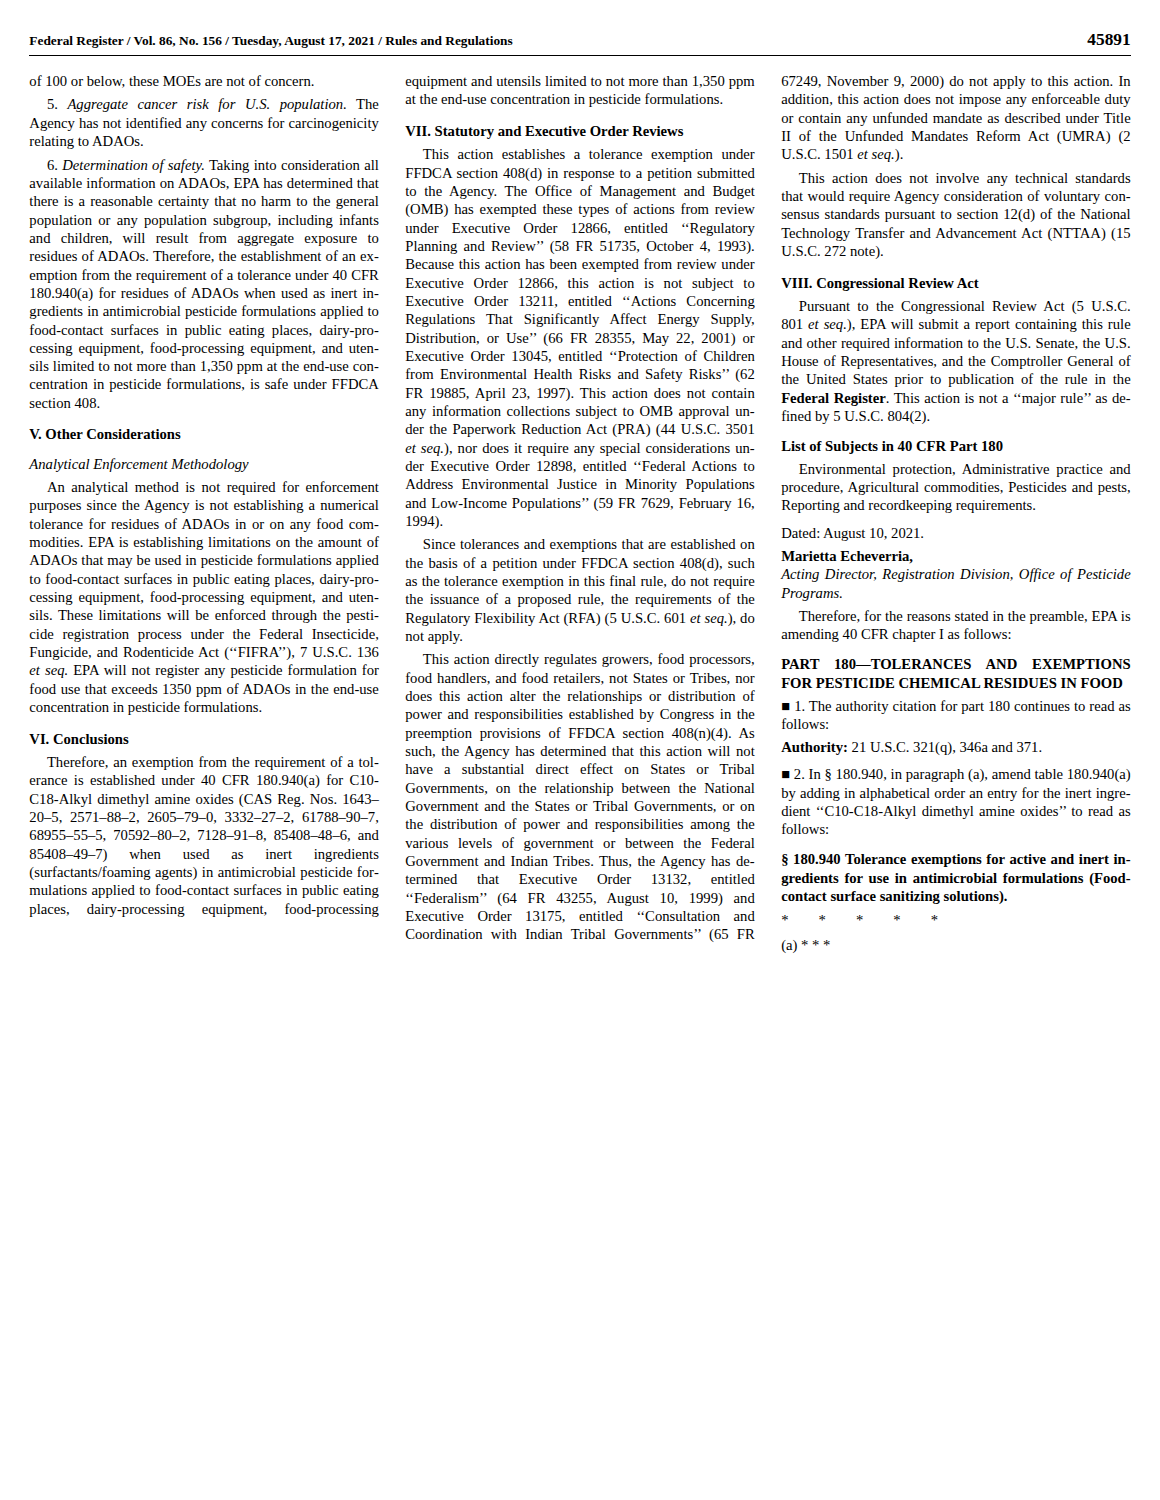Federal Register / Vol. 86, No. 156 / Tuesday, August 17, 2021 / Rules and Regulations
45891
of 100 or below, these MOEs are not of concern.
5. Aggregate cancer risk for U.S. population. The Agency has not identified any concerns for carcinogenicity relating to ADAOs.
6. Determination of safety. Taking into consideration all available information on ADAOs, EPA has determined that there is a reasonable certainty that no harm to the general population or any population subgroup, including infants and children, will result from aggregate exposure to residues of ADAOs. Therefore, the establishment of an exemption from the requirement of a tolerance under 40 CFR 180.940(a) for residues of ADAOs when used as inert ingredients in antimicrobial pesticide formulations applied to food-contact surfaces in public eating places, dairy-processing equipment, food-processing equipment, and utensils limited to not more than 1,350 ppm at the end-use concentration in pesticide formulations, is safe under FFDCA section 408.
V. Other Considerations
Analytical Enforcement Methodology
An analytical method is not required for enforcement purposes since the Agency is not establishing a numerical tolerance for residues of ADAOs in or on any food commodities. EPA is establishing limitations on the amount of ADAOs that may be used in pesticide formulations applied to food-contact surfaces in public eating places, dairy-processing equipment, food-processing equipment, and utensils. These limitations will be enforced through the pesticide registration process under the Federal Insecticide, Fungicide, and Rodenticide Act (‘‘FIFRA’’), 7 U.S.C. 136 et seq. EPA will not register any pesticide formulation for food use that exceeds 1350 ppm of ADAOs in the end-use concentration in pesticide formulations.
VI. Conclusions
Therefore, an exemption from the requirement of a tolerance is established under 40 CFR 180.940(a) for C10-C18-Alkyl dimethyl amine oxides (CAS Reg. Nos. 1643–20–5, 2571–88–2, 2605–79–0, 3332–27–2, 61788–90–7, 68955–55–5, 70592–80–2, 7128–91–8, 85408–48–6, and 85408–49–7) when used as inert ingredients (surfactants/foaming agents) in antimicrobial pesticide formulations applied to food-contact surfaces in public eating places, dairy-processing equipment, food-processing equipment and utensils limited to not more than 1,350 ppm at the end-use concentration in pesticide formulations.
VII. Statutory and Executive Order Reviews
This action establishes a tolerance exemption under FFDCA section 408(d) in response to a petition submitted to the Agency. The Office of Management and Budget (OMB) has exempted these types of actions from review under Executive Order 12866, entitled ‘‘Regulatory Planning and Review’’ (58 FR 51735, October 4, 1993). Because this action has been exempted from review under Executive Order 12866, this action is not subject to Executive Order 13211, entitled ‘‘Actions Concerning Regulations That Significantly Affect Energy Supply, Distribution, or Use’’ (66 FR 28355, May 22, 2001) or Executive Order 13045, entitled ‘‘Protection of Children from Environmental Health Risks and Safety Risks’’ (62 FR 19885, April 23, 1997). This action does not contain any information collections subject to OMB approval under the Paperwork Reduction Act (PRA) (44 U.S.C. 3501 et seq.), nor does it require any special considerations under Executive Order 12898, entitled ‘‘Federal Actions to Address Environmental Justice in Minority Populations and Low-Income Populations’’ (59 FR 7629, February 16, 1994).
Since tolerances and exemptions that are established on the basis of a petition under FFDCA section 408(d), such as the tolerance exemption in this final rule, do not require the issuance of a proposed rule, the requirements of the Regulatory Flexibility Act (RFA) (5 U.S.C. 601 et seq.), do not apply.
This action directly regulates growers, food processors, food handlers, and food retailers, not States or Tribes, nor does this action alter the relationships or distribution of power and responsibilities established by Congress in the preemption provisions of FFDCA section 408(n)(4). As such, the Agency has determined that this action will not have a substantial direct effect on States or Tribal Governments, on the relationship between the National Government and the States or Tribal Governments, or on the distribution of power and responsibilities among the various levels of government or between the Federal Government and Indian Tribes. Thus, the Agency has determined that Executive Order 13132, entitled ‘‘Federalism’’ (64 FR 43255, August 10, 1999) and Executive Order 13175, entitled ‘‘Consultation and Coordination with Indian Tribal Governments’’ (65 FR 67249, November 9, 2000) do not apply to this action. In addition, this action does not impose any enforceable duty or contain any unfunded mandate as described under Title II of the Unfunded Mandates Reform Act (UMRA) (2 U.S.C. 1501 et seq.).
This action does not involve any technical standards that would require Agency consideration of voluntary consensus standards pursuant to section 12(d) of the National Technology Transfer and Advancement Act (NTTAA) (15 U.S.C. 272 note).
VIII. Congressional Review Act
Pursuant to the Congressional Review Act (5 U.S.C. 801 et seq.), EPA will submit a report containing this rule and other required information to the U.S. Senate, the U.S. House of Representatives, and the Comptroller General of the United States prior to publication of the rule in the Federal Register. This action is not a ‘‘major rule’’ as defined by 5 U.S.C. 804(2).
List of Subjects in 40 CFR Part 180
Environmental protection, Administrative practice and procedure, Agricultural commodities, Pesticides and pests, Reporting and recordkeeping requirements.
Dated: August 10, 2021.
Marietta Echeverria,
Acting Director, Registration Division, Office of Pesticide Programs.
Therefore, for the reasons stated in the preamble, EPA is amending 40 CFR chapter I as follows:
PART 180—TOLERANCES AND EXEMPTIONS FOR PESTICIDE CHEMICAL RESIDUES IN FOOD
■ 1. The authority citation for part 180 continues to read as follows:
Authority: 21 U.S.C. 321(q), 346a and 371.
■ 2. In § 180.940, in paragraph (a), amend table 180.940(a) by adding in alphabetical order an entry for the inert ingredient ‘‘C10-C18-Alkyl dimethyl amine oxides’’ to read as follows:
§ 180.940 Tolerance exemptions for active and inert ingredients for use in antimicrobial formulations (Food-contact surface sanitizing solutions).
* * * * *
(a) * * *